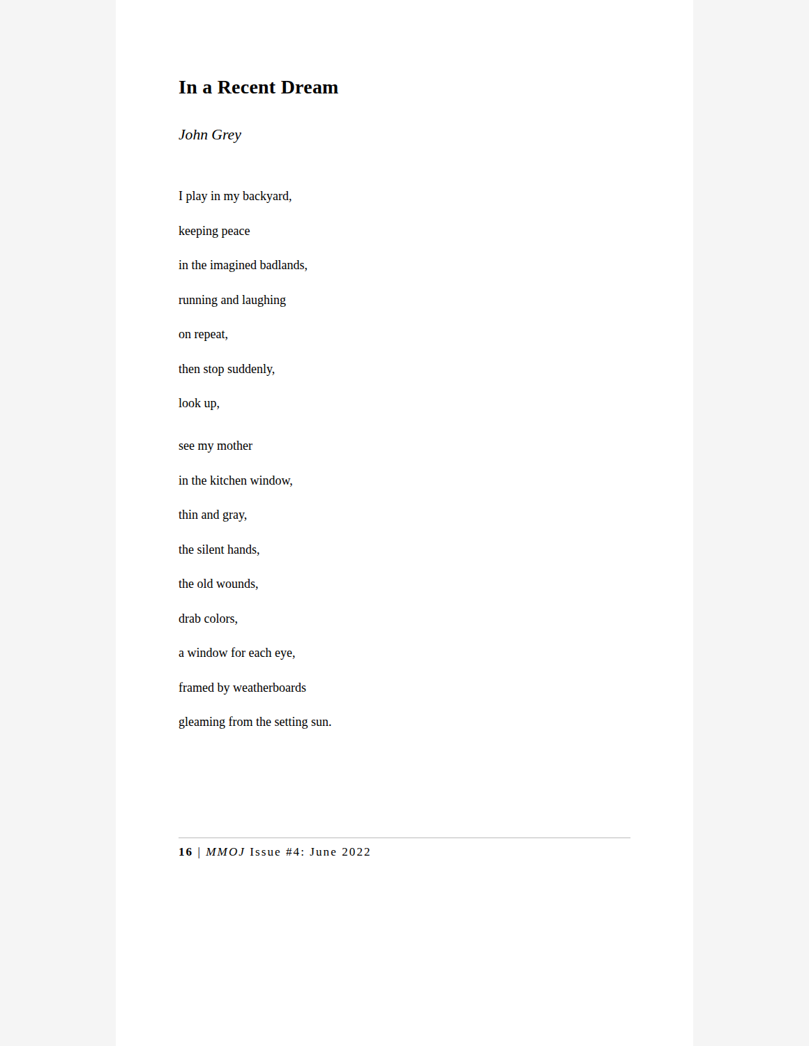In a Recent Dream
John Grey
I play in my backyard, keeping peace in the imagined badlands, running and laughing on repeat, then stop suddenly, look up,
see my mother in the kitchen window, thin and gray, the silent hands, the old wounds, drab colors, a window for each eye, framed by weatherboards gleaming from the setting sun.
16 | MMOJ Issue #4: June 2022